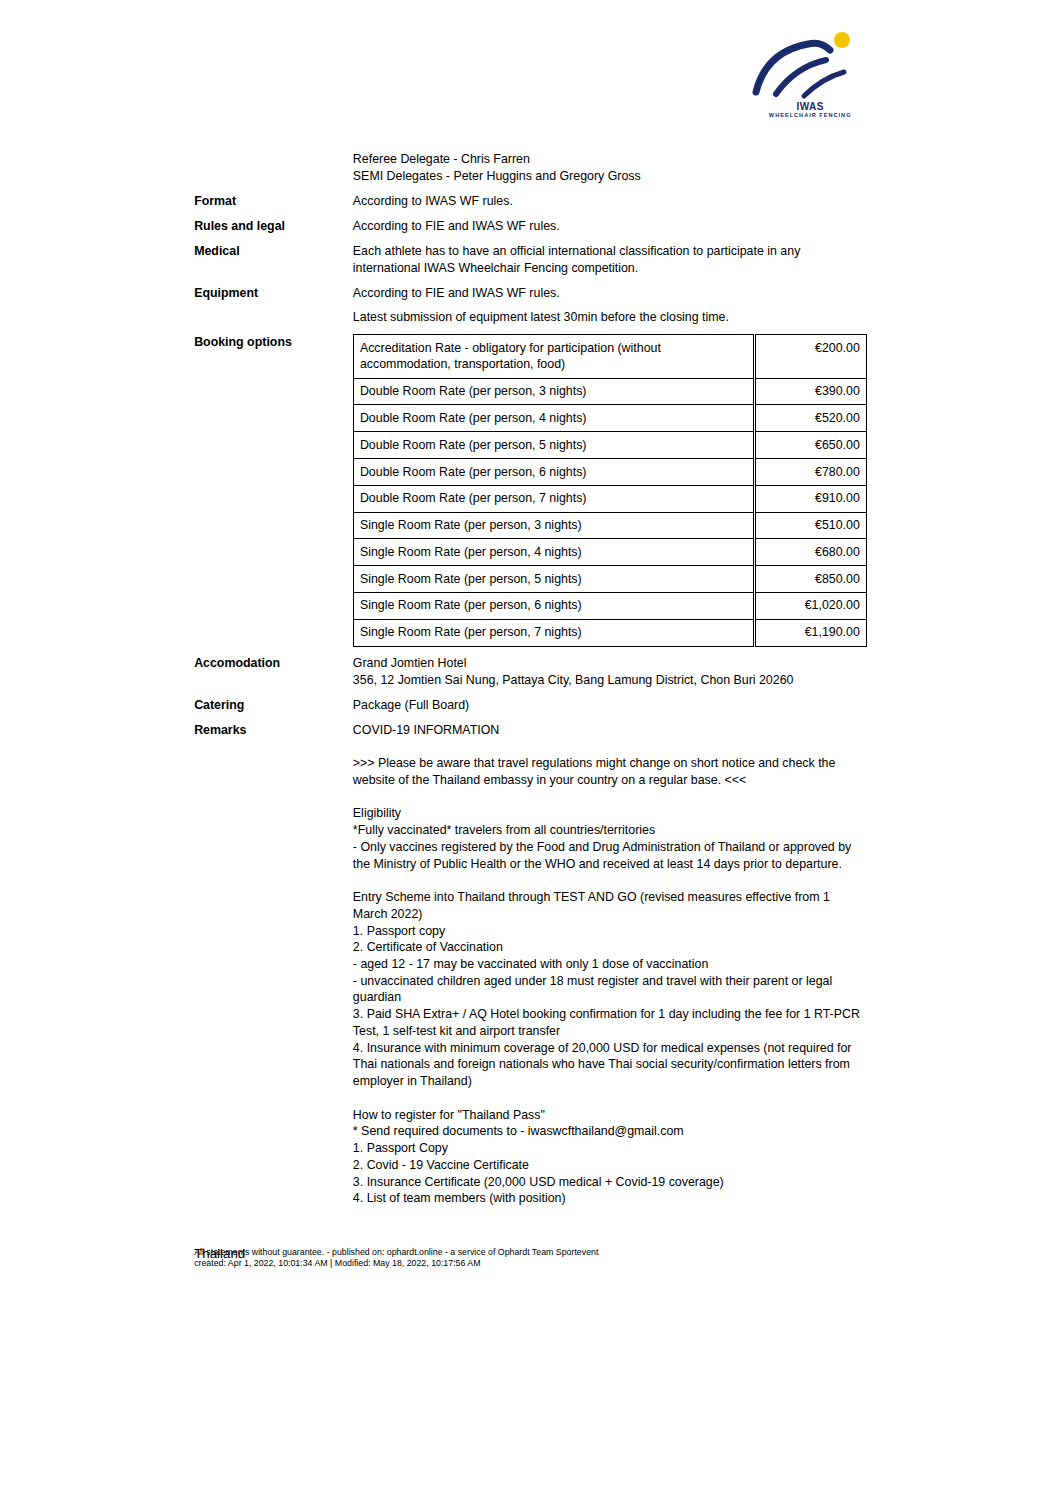IWAS WHEELCHAIR FENCING
Referee Delegate - Chris Farren
SEMI Delegates - Peter Huggins and Gregory Gross
Format
According to IWAS WF rules.
Rules and legal
According to FIE and IWAS WF rules.
Medical
Each athlete has to have an official international classification to participate in any international IWAS Wheelchair Fencing competition.
Equipment
According to FIE and IWAS WF rules.
Latest submission of equipment latest 30min before the closing time.
Booking options
| Accreditation Rate - obligatory for participation (without accommodation, transportation, food) | €200.00 |
| Double Room Rate (per person, 3 nights) | €390.00 |
| Double Room Rate (per person, 4 nights) | €520.00 |
| Double Room Rate (per person, 5 nights) | €650.00 |
| Double Room Rate (per person, 6 nights) | €780.00 |
| Double Room Rate (per person, 7 nights) | €910.00 |
| Single Room Rate (per person, 3 nights) | €510.00 |
| Single Room Rate (per person, 4 nights) | €680.00 |
| Single Room Rate (per person, 5 nights) | €850.00 |
| Single Room Rate (per person, 6 nights) | €1,020.00 |
| Single Room Rate (per person, 7 nights) | €1,190.00 |
Accomodation
Grand Jomtien Hotel
356, 12 Jomtien Sai Nung, Pattaya City, Bang Lamung District, Chon Buri 20260
Catering
Package (Full Board)
Remarks
COVID-19 INFORMATION >>> Please be aware that travel regulations might change on short notice and check the website of the Thailand embassy in your country on a regular base. <<< Eligibility *Fully vaccinated* travelers from all countries/territories - Only vaccines registered by the Food and Drug Administration of Thailand or approved by the Ministry of Public Health or the WHO and received at least 14 days prior to departure. Entry Scheme into Thailand through TEST AND GO (revised measures effective from 1 March 2022) 1. Passport copy 2. Certificate of Vaccination - aged 12 - 17 may be vaccinated with only 1 dose of vaccination - unvaccinated children aged under 18 must register and travel with their parent or legal guardian 3. Paid SHA Extra+ / AQ Hotel booking confirmation for 1 day including the fee for 1 RT-PCR Test, 1 self-test kit and airport transfer 4. Insurance with minimum coverage of 20,000 USD for medical expenses (not required for Thai nationals and foreign nationals who have Thai social security/confirmation letters from employer in Thailand) How to register for "Thailand Pass" * Send required documents to - iwaswcfthailand@gmail.com 1. Passport Copy 2. Covid - 19 Vaccine Certificate 3. Insurance Certificate (20,000 USD medical + Covid-19 coverage) 4. List of team members (with position)
Thailand
All statements without guarantee. - published on: ophardt.online - a service of Ophardt Team Sportevent
created: Apr 1, 2022, 10:01:34 AM | Modified: May 18, 2022, 10:17:56 AM